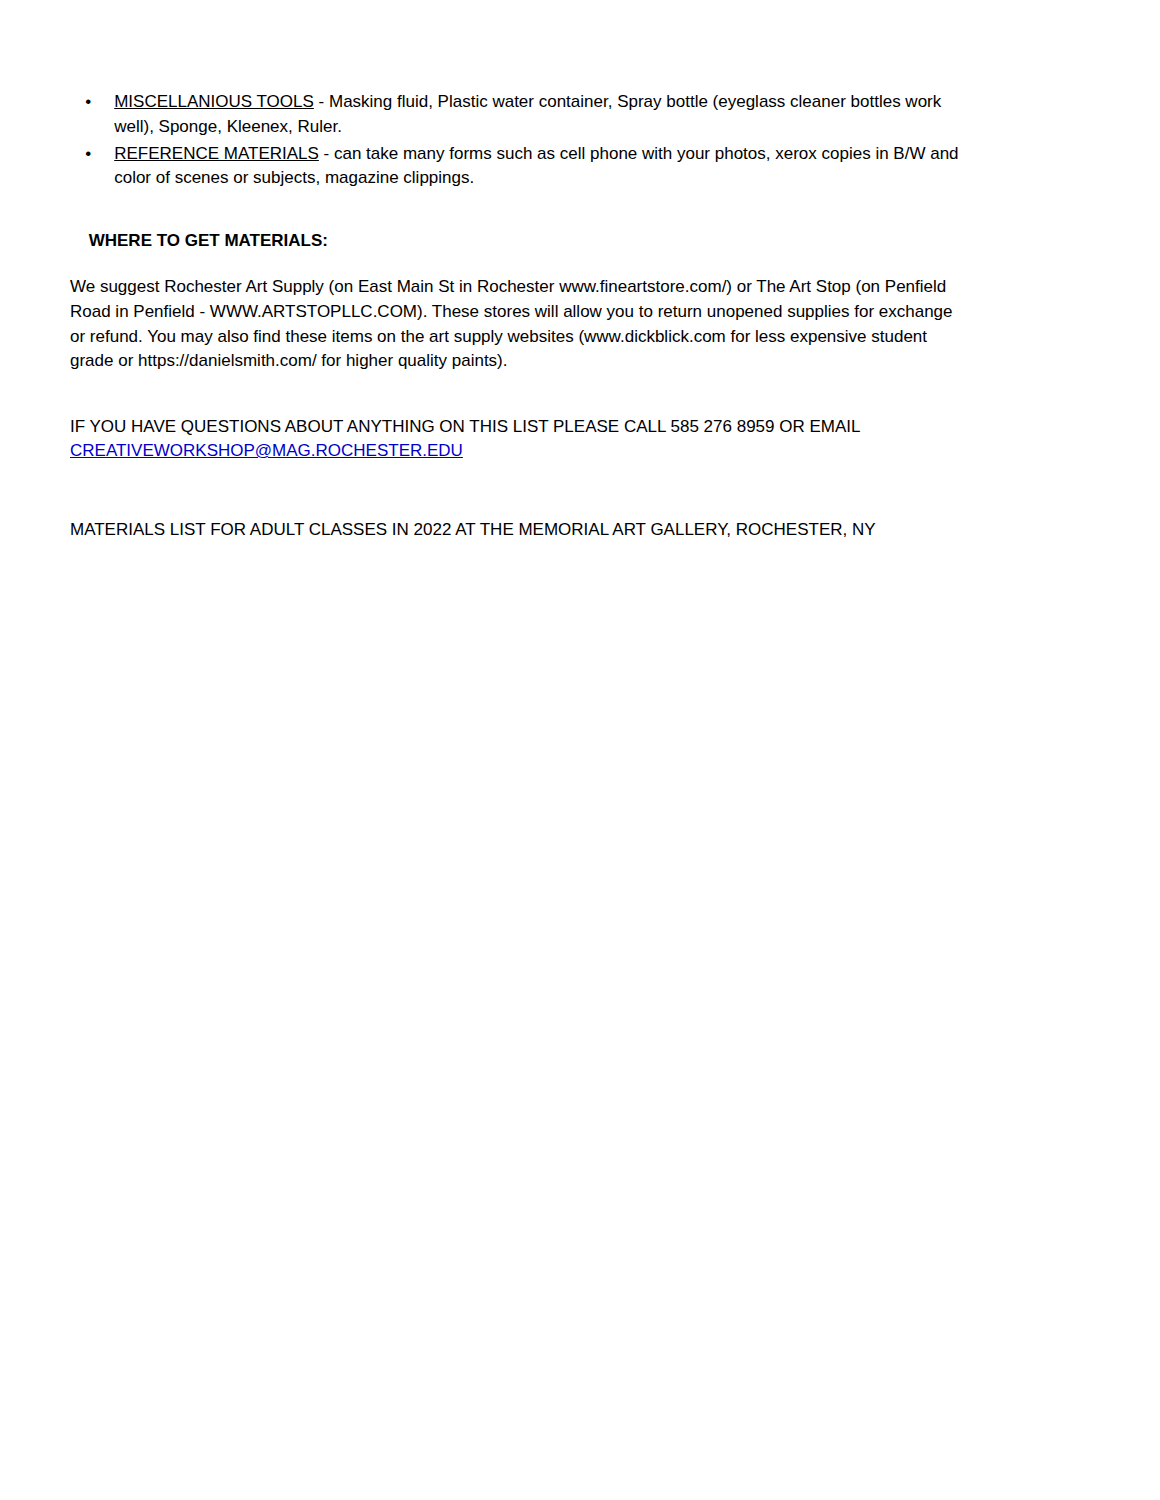MISCELLANIOUS TOOLS - Masking fluid, Plastic water container, Spray bottle (eyeglass cleaner bottles work well), Sponge, Kleenex, Ruler.
REFERENCE MATERIALS - can take many forms such as cell phone with your photos, xerox copies in B/W and color of scenes or subjects, magazine clippings.
WHERE TO GET MATERIALS:
We suggest Rochester Art Supply (on East Main St in Rochester www.fineartstore.com/) or The Art Stop (on Penfield Road in Penfield - WWW.ARTSTOPLLC.COM). These stores will allow you to return unopened supplies for exchange or refund. You may also find these items on the art supply websites (www.dickblick.com for less expensive student grade or https://danielsmith.com/ for higher quality paints).
IF YOU HAVE QUESTIONS ABOUT ANYTHING ON THIS LIST PLEASE CALL 585 276 8959 OR EMAIL CREATIVEWORKSHOP@MAG.ROCHESTER.EDU
MATERIALS LIST FOR ADULT CLASSES IN 2022 AT THE MEMORIAL ART GALLERY, ROCHESTER, NY